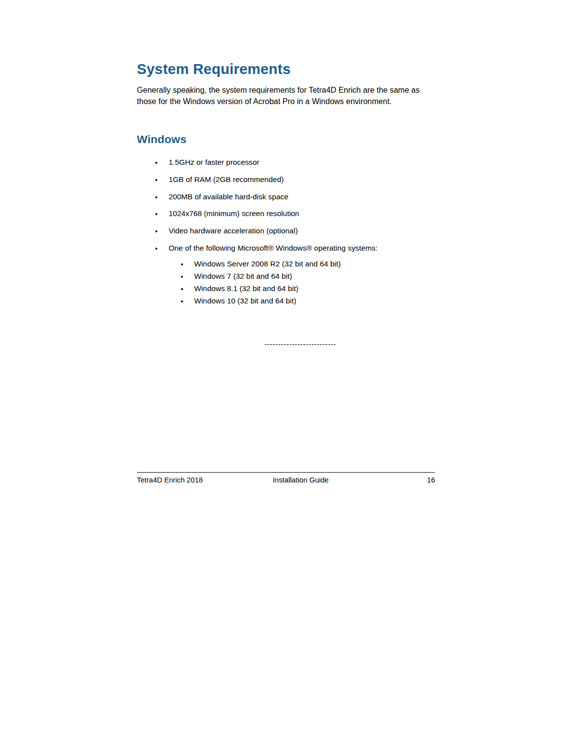System Requirements
Generally speaking, the system requirements for Tetra4D Enrich are the same as those for the Windows version of Acrobat Pro in a Windows environment.
Windows
1.5GHz or faster processor
1GB of RAM (2GB recommended)
200MB of available hard-disk space
1024x768 (minimum) screen resolution
Video hardware acceleration (optional)
One of the following Microsoft® Windows® operating systems:
Windows Server 2008 R2 (32 bit and 64 bit)
Windows 7 (32 bit and 64 bit)
Windows 8.1 (32 bit and 64 bit)
Windows 10 (32 bit and 64 bit)
--------------------------
Tetra4D Enrich 2018
Installation Guide
16